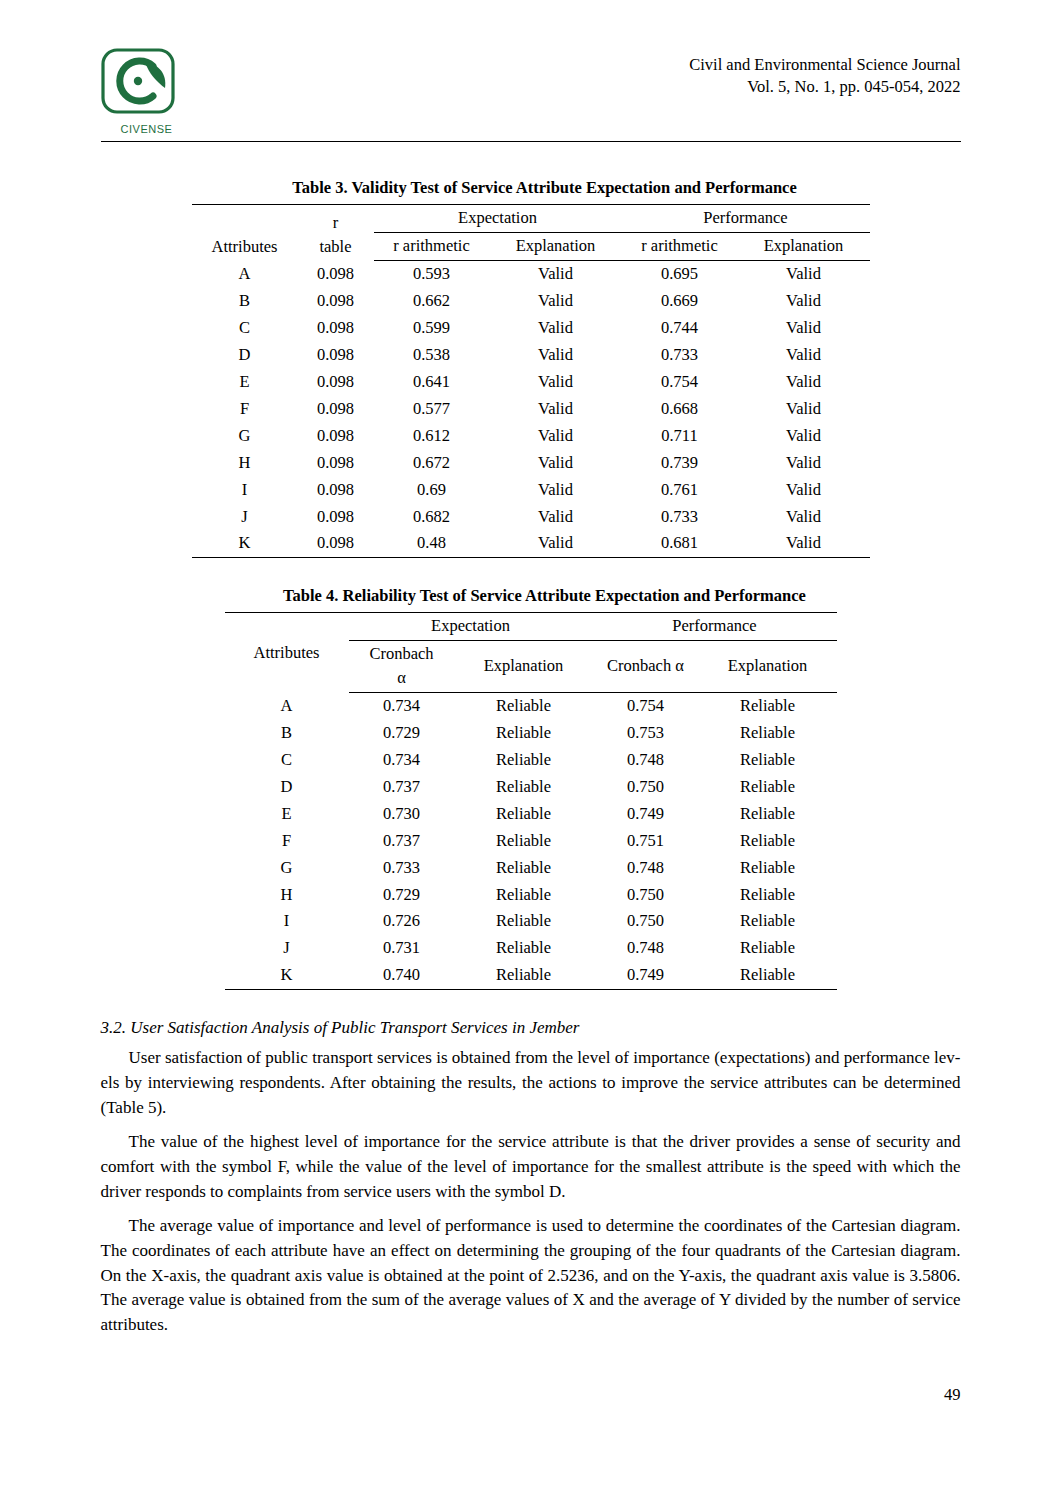CIVENSE
Civil and Environmental Science Journal
Vol. 5, No. 1, pp. 045-054, 2022
Table 3. Validity Test of Service Attribute Expectation and Performance
| Attributes | r table | Expectation | Performance |
| --- | --- | --- | --- |
| r arithmetic | Explanation | r arithmetic | Explanation |
| A | 0.098 | 0.593 | Valid | 0.695 | Valid |
| B | 0.098 | 0.662 | Valid | 0.669 | Valid |
| C | 0.098 | 0.599 | Valid | 0.744 | Valid |
| D | 0.098 | 0.538 | Valid | 0.733 | Valid |
| E | 0.098 | 0.641 | Valid | 0.754 | Valid |
| F | 0.098 | 0.577 | Valid | 0.668 | Valid |
| G | 0.098 | 0.612 | Valid | 0.711 | Valid |
| H | 0.098 | 0.672 | Valid | 0.739 | Valid |
| I | 0.098 | 0.69 | Valid | 0.761 | Valid |
| J | 0.098 | 0.682 | Valid | 0.733 | Valid |
| K | 0.098 | 0.48 | Valid | 0.681 | Valid |
Table 4. Reliability Test of Service Attribute Expectation and Performance
| Attributes | Expectation | Performance |
| --- | --- | --- |
| Cronbach α | Explanation | Cronbach α | Explanation |
| A | 0.734 | Reliable | 0.754 | Reliable |
| B | 0.729 | Reliable | 0.753 | Reliable |
| C | 0.734 | Reliable | 0.748 | Reliable |
| D | 0.737 | Reliable | 0.750 | Reliable |
| E | 0.730 | Reliable | 0.749 | Reliable |
| F | 0.737 | Reliable | 0.751 | Reliable |
| G | 0.733 | Reliable | 0.748 | Reliable |
| H | 0.729 | Reliable | 0.750 | Reliable |
| I | 0.726 | Reliable | 0.750 | Reliable |
| J | 0.731 | Reliable | 0.748 | Reliable |
| K | 0.740 | Reliable | 0.749 | Reliable |
3.2. User Satisfaction Analysis of Public Transport Services in Jember
User satisfaction of public transport services is obtained from the level of importance (expectations) and performance levels by interviewing respondents. After obtaining the results, the actions to improve the service attributes can be determined (Table 5).
The value of the highest level of importance for the service attribute is that the driver provides a sense of security and comfort with the symbol F, while the value of the level of importance for the smallest attribute is the speed with which the driver responds to complaints from service users with the symbol D.
The average value of importance and level of performance is used to determine the coordinates of the Cartesian diagram. The coordinates of each attribute have an effect on determining the grouping of the four quadrants of the Cartesian diagram. On the X-axis, the quadrant axis value is obtained at the point of 2.5236, and on the Y-axis, the quadrant axis value is 3.5806. The average value is obtained from the sum of the average values of X and the average of Y divided by the number of service attributes.
49